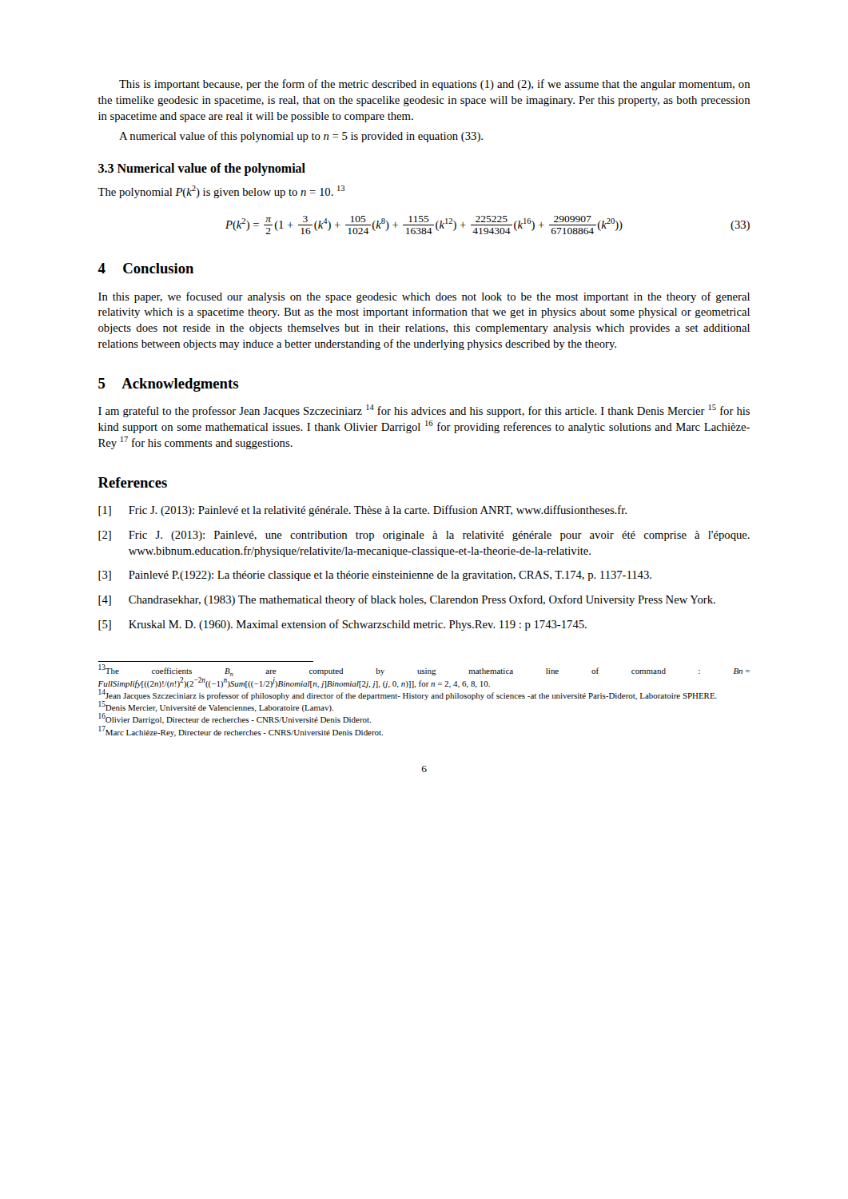This is important because, per the form of the metric described in equations (1) and (2), if we assume that the angular momentum, on the timelike geodesic in spacetime, is real, that on the spacelike geodesic in space will be imaginary. Per this property, as both precession in spacetime and space are real it will be possible to compare them.
A numerical value of this polynomial up to n = 5 is provided in equation (33).
3.3 Numerical value of the polynomial
The polynomial P(k2) is given below up to n = 10. 13
P(k2) = π 2(1 + 316(k4) + 1051024(k8) + 115516384(k12) + 2252254194304(k16) + 290990767108864(k20))
(33)
4 Conclusion
In this paper, we focused our analysis on the space geodesic which does not look to be the most important in the theory of general relativity which is a spacetime theory. But as the most important information that we get in physics about some physical or geometrical objects does not reside in the objects themselves but in their relations, this complementary analysis which provides a set additional relations between objects may induce a better understanding of the underlying physics described by the theory.
5 Acknowledgments
I am grateful to the professor Jean Jacques Szczeciniarz 14 for his advices and his support, for this article. I thank Denis Mercier 15 for his kind support on some mathematical issues. I thank Olivier Darrigol 16 for providing references to analytic solutions and Marc Lachièze-Rey 17 for his comments and suggestions.
References
Fric J. (2013): Painlevé et la relativité générale. Thèse à la carte. Diffusion ANRT, www.diffusiontheses.fr.
Fric J. (2013): Painlevé, une contribution trop originale à la relativité générale pour avoir été comprise à l'époque. www.bibnum.education.fr/physique/relativite/la-mecanique-classique-et-la-theorie-de-la-relativite.
Painlevé P.(1922): La théorie classique et la théorie einsteinienne de la gravitation, CRAS, T.174, p. 1137-1143.
Chandrasekhar, (1983) The mathematical theory of black holes, Clarendon Press Oxford, Oxford University Press New York.
Kruskal M. D. (1960). Maximal extension of Schwarzschild metric. Phys.Rev. 119 : p 1743-1745.
13The coefficients Bn are computed by using mathematica line of command: Bn =
FullSimplify[((2n)!/(n!)2)(2−2n((−1)n)Sum[((−1/2)j)Binomial[n, j]Binomial[2j, j], (j, 0, n)]], for n = 2, 4, 6, 8, 10.
14Jean Jacques Szczeciniarz is professor of philosophy and director of the department- History and philosophy of sciences -at the université Paris-Diderot, Laboratoire SPHERE.
15Denis Mercier, Université de Valenciennes, Laboratoire (Lamav).
16Olivier Darrigol, Directeur de recherches - CNRS/Université Denis Diderot.
17Marc Lachièze-Rey, Directeur de recherches - CNRS/Université Denis Diderot.
6